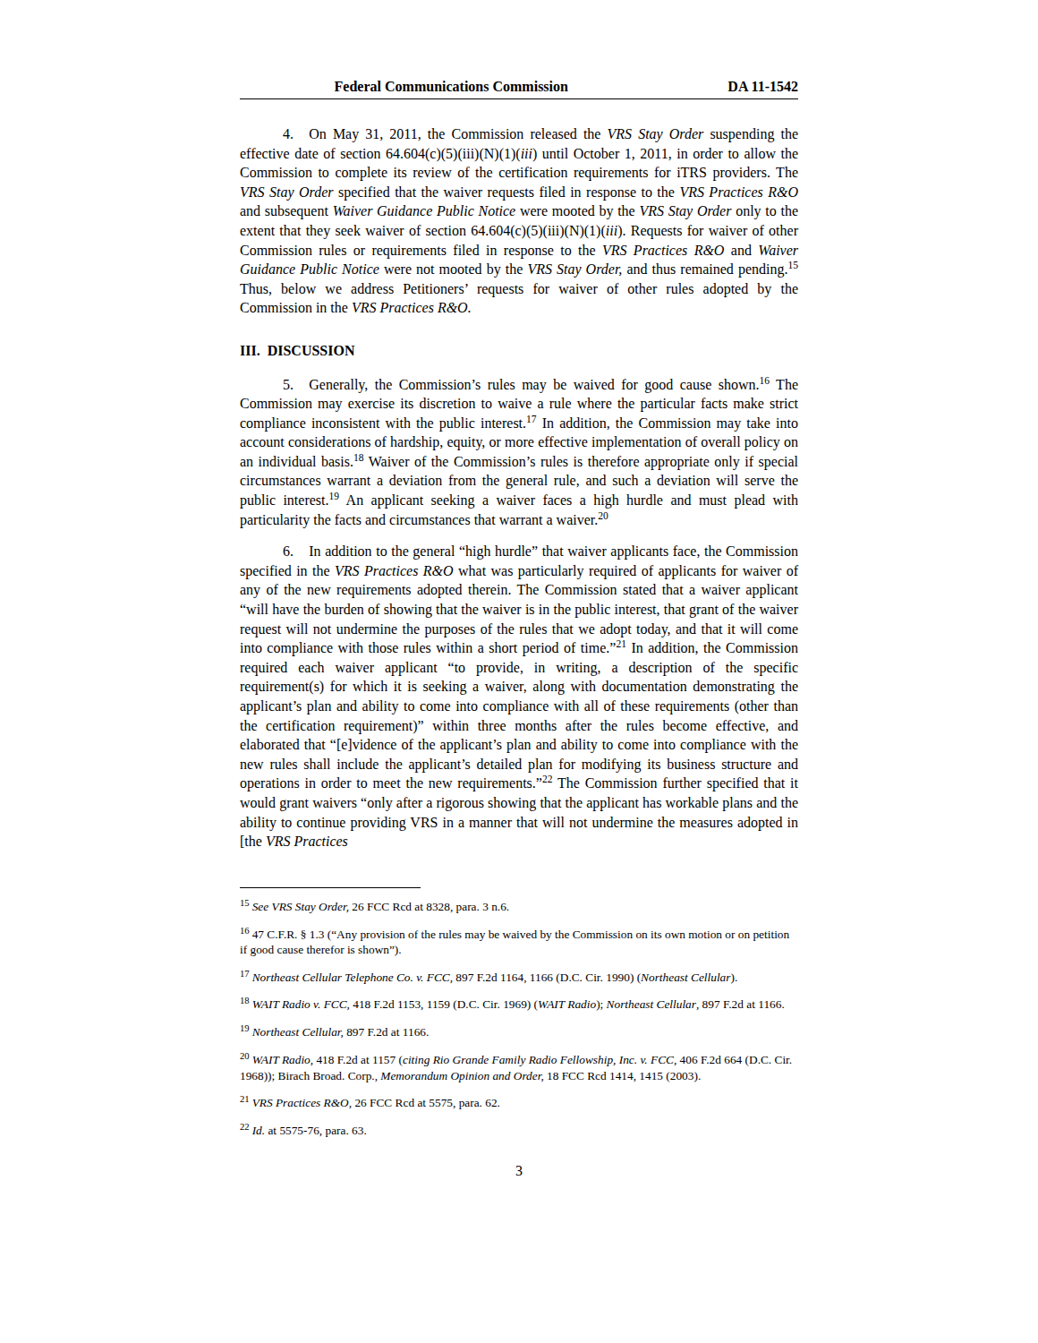Federal Communications Commission DA 11-1542
4. On May 31, 2011, the Commission released the VRS Stay Order suspending the effective date of section 64.604(c)(5)(iii)(N)(1)(iii) until October 1, 2011, in order to allow the Commission to complete its review of the certification requirements for iTRS providers. The VRS Stay Order specified that the waiver requests filed in response to the VRS Practices R&O and subsequent Waiver Guidance Public Notice were mooted by the VRS Stay Order only to the extent that they seek waiver of section 64.604(c)(5)(iii)(N)(1)(iii). Requests for waiver of other Commission rules or requirements filed in response to the VRS Practices R&O and Waiver Guidance Public Notice were not mooted by the VRS Stay Order, and thus remained pending.15 Thus, below we address Petitioners’ requests for waiver of other rules adopted by the Commission in the VRS Practices R&O.
III. DISCUSSION
5. Generally, the Commission’s rules may be waived for good cause shown.16 The Commission may exercise its discretion to waive a rule where the particular facts make strict compliance inconsistent with the public interest.17 In addition, the Commission may take into account considerations of hardship, equity, or more effective implementation of overall policy on an individual basis.18 Waiver of the Commission’s rules is therefore appropriate only if special circumstances warrant a deviation from the general rule, and such a deviation will serve the public interest.19 An applicant seeking a waiver faces a high hurdle and must plead with particularity the facts and circumstances that warrant a waiver.20
6. In addition to the general “high hurdle” that waiver applicants face, the Commission specified in the VRS Practices R&O what was particularly required of applicants for waiver of any of the new requirements adopted therein. The Commission stated that a waiver applicant “will have the burden of showing that the waiver is in the public interest, that grant of the waiver request will not undermine the purposes of the rules that we adopt today, and that it will come into compliance with those rules within a short period of time.”21 In addition, the Commission required each waiver applicant “to provide, in writing, a description of the specific requirement(s) for which it is seeking a waiver, along with documentation demonstrating the applicant’s plan and ability to come into compliance with all of these requirements (other than the certification requirement)” within three months after the rules become effective, and elaborated that “[e]vidence of the applicant’s plan and ability to come into compliance with the new rules shall include the applicant’s detailed plan for modifying its business structure and operations in order to meet the new requirements.”22 The Commission further specified that it would grant waivers “only after a rigorous showing that the applicant has workable plans and the ability to continue providing VRS in a manner that will not undermine the measures adopted in [the VRS Practices
15 See VRS Stay Order, 26 FCC Rcd at 8328, para. 3 n.6.
1647 C.F.R. § 1.3 (“Any provision of the rules may be waived by the Commission on its own motion or on petition if good cause therefor is shown”).
17 Northeast Cellular Telephone Co. v. FCC, 897 F.2d 1164, 1166 (D.C. Cir. 1990) (Northeast Cellular).
18 WAIT Radio v. FCC, 418 F.2d 1153, 1159 (D.C. Cir. 1969) (WAIT Radio); Northeast Cellular, 897 F.2d at 1166.
19 Northeast Cellular, 897 F.2d at 1166.
20 WAIT Radio, 418 F.2d at 1157 (citing Rio Grande Family Radio Fellowship, Inc. v. FCC, 406 F.2d 664 (D.C. Cir. 1968)); Birach Broad. Corp., Memorandum Opinion and Order, 18 FCC Rcd 1414, 1415 (2003).
21 VRS Practices R&O, 26 FCC Rcd at 5575, para. 62.
22 Id. at 5575-76, para. 63.
3